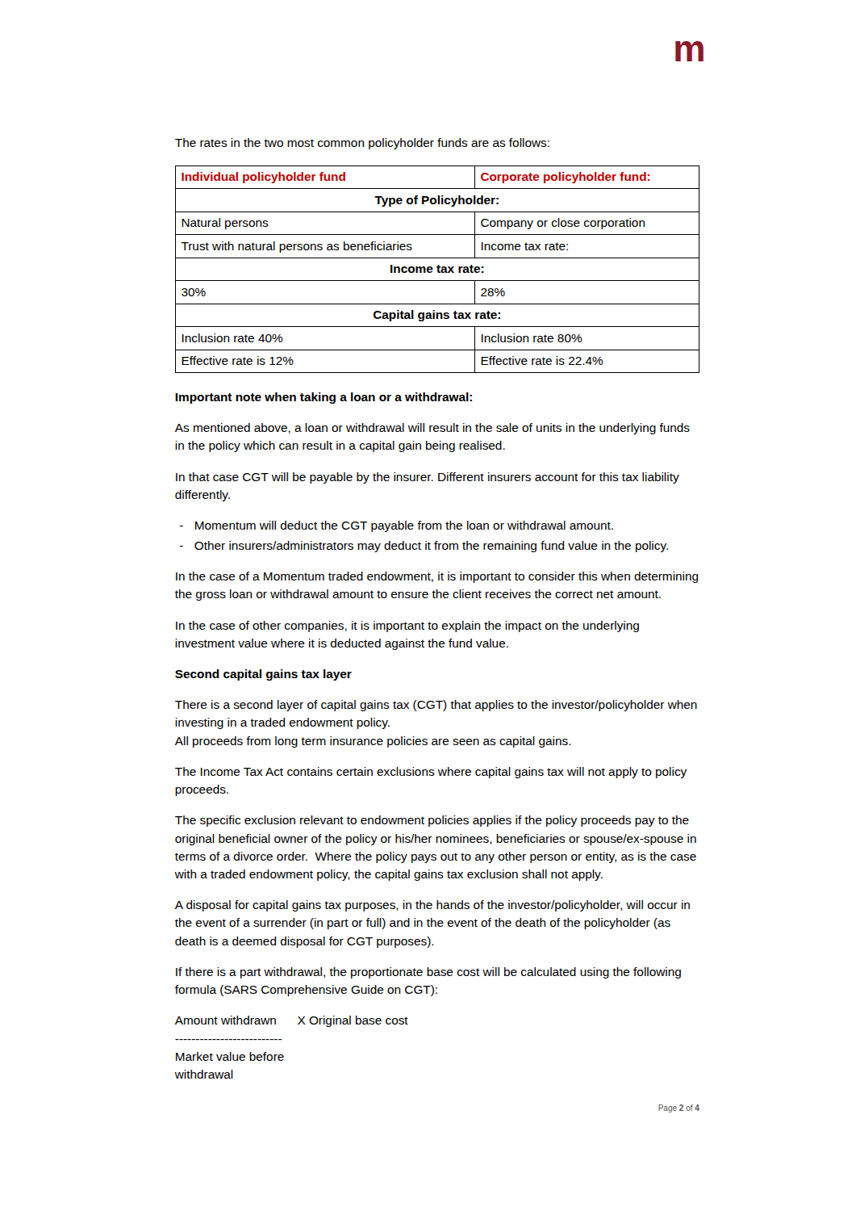m
The rates in the two most common policyholder funds are as follows:
| Individual policyholder fund | Corporate policyholder fund: |
| Type of Policyholder: |
| Natural persons | Company or close corporation |
| Trust with natural persons as beneficiaries | Income tax rate: |
| Income tax rate: |
| 30% | 28% |
| Capital gains tax rate: |
| Inclusion rate 40% | Inclusion rate 80% |
| Effective rate is 12% | Effective rate is 22.4% |
Important note when taking a loan or a withdrawal:
As mentioned above, a loan or withdrawal will result in the sale of units in the underlying funds in the policy which can result in a capital gain being realised.
In that case CGT will be payable by the insurer. Different insurers account for this tax liability differently.
Momentum will deduct the CGT payable from the loan or withdrawal amount.
Other insurers/administrators may deduct it from the remaining fund value in the policy.
In the case of a Momentum traded endowment, it is important to consider this when determining the gross loan or withdrawal amount to ensure the client receives the correct net amount.
In the case of other companies, it is important to explain the impact on the underlying investment value where it is deducted against the fund value.
Second capital gains tax layer
There is a second layer of capital gains tax (CGT) that applies to the investor/policyholder when investing in a traded endowment policy.
All proceeds from long term insurance policies are seen as capital gains.
The Income Tax Act contains certain exclusions where capital gains tax will not apply to policy proceeds.
The specific exclusion relevant to endowment policies applies if the policy proceeds pay to the original beneficial owner of the policy or his/her nominees, beneficiaries or spouse/ex-spouse in terms of a divorce order. Where the policy pays out to any other person or entity, as is the case with a traded endowment policy, the capital gains tax exclusion shall not apply.
A disposal for capital gains tax purposes, in the hands of the investor/policyholder, will occur in the event of a surrender (in part or full) and in the event of the death of the policyholder (as death is a deemed disposal for CGT purposes).
If there is a part withdrawal, the proportionate base cost will be calculated using the following formula (SARS Comprehensive Guide on CGT):
Amount withdrawn X Original base cost
--------------------------
Market value before
withdrawal
Page 2 of 4